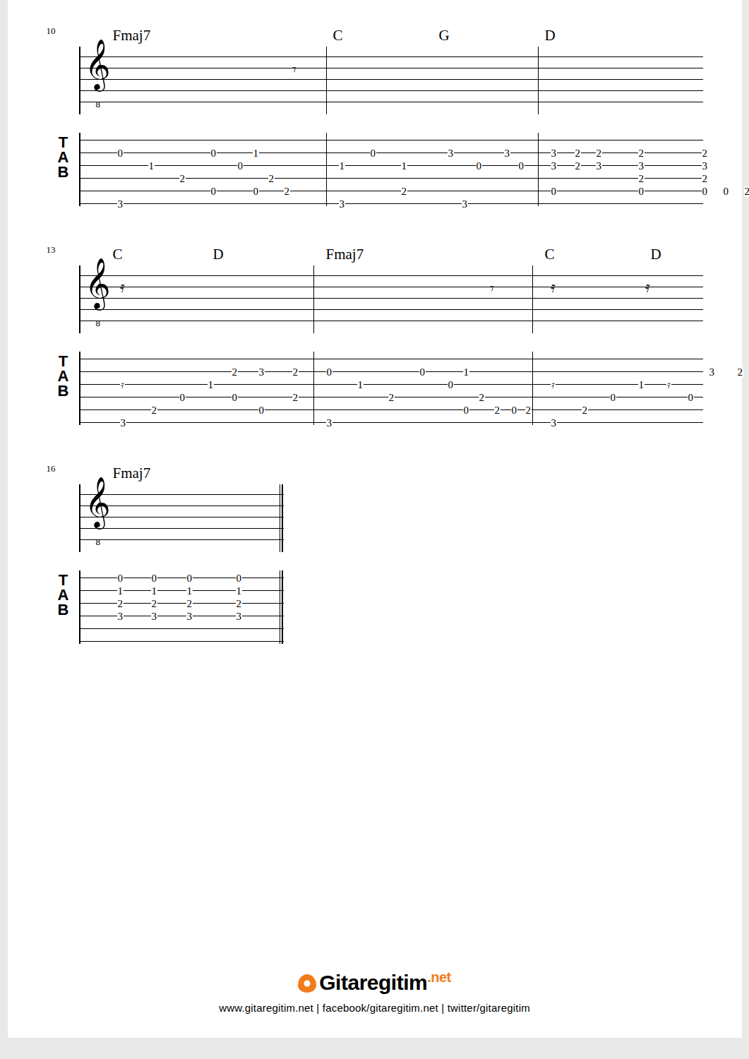10
Fmaj7 C G D
𝄞
8
𝄾
TAB
0 1 2 0 3 0 0 1 2 0 2 1 0 1 3 2 3 3 0 0 3 3 3 2 2 2 3 0 2 3 2 0 2 3 2 0 0 2
13
C D Fmaj7 C D
𝄞
8
𝄿 𝄾 𝄿 𝄿
TAB
𝄿 2 0 1 3 2 3 2 0 2 0 0 1 2 0 3 0 1 2 0 2 0 2 𝄿 2 0 1 3 𝄿 2 3 2 0
16
Fmaj7
𝄞
8
TAB
0 1 2 3 0 1 2 3 0 1 2 3 0 1 2 3
Gitaregitim.net
www.gitaregitim.net | facebook/gitaregitim.net | twitter/gitaregitim